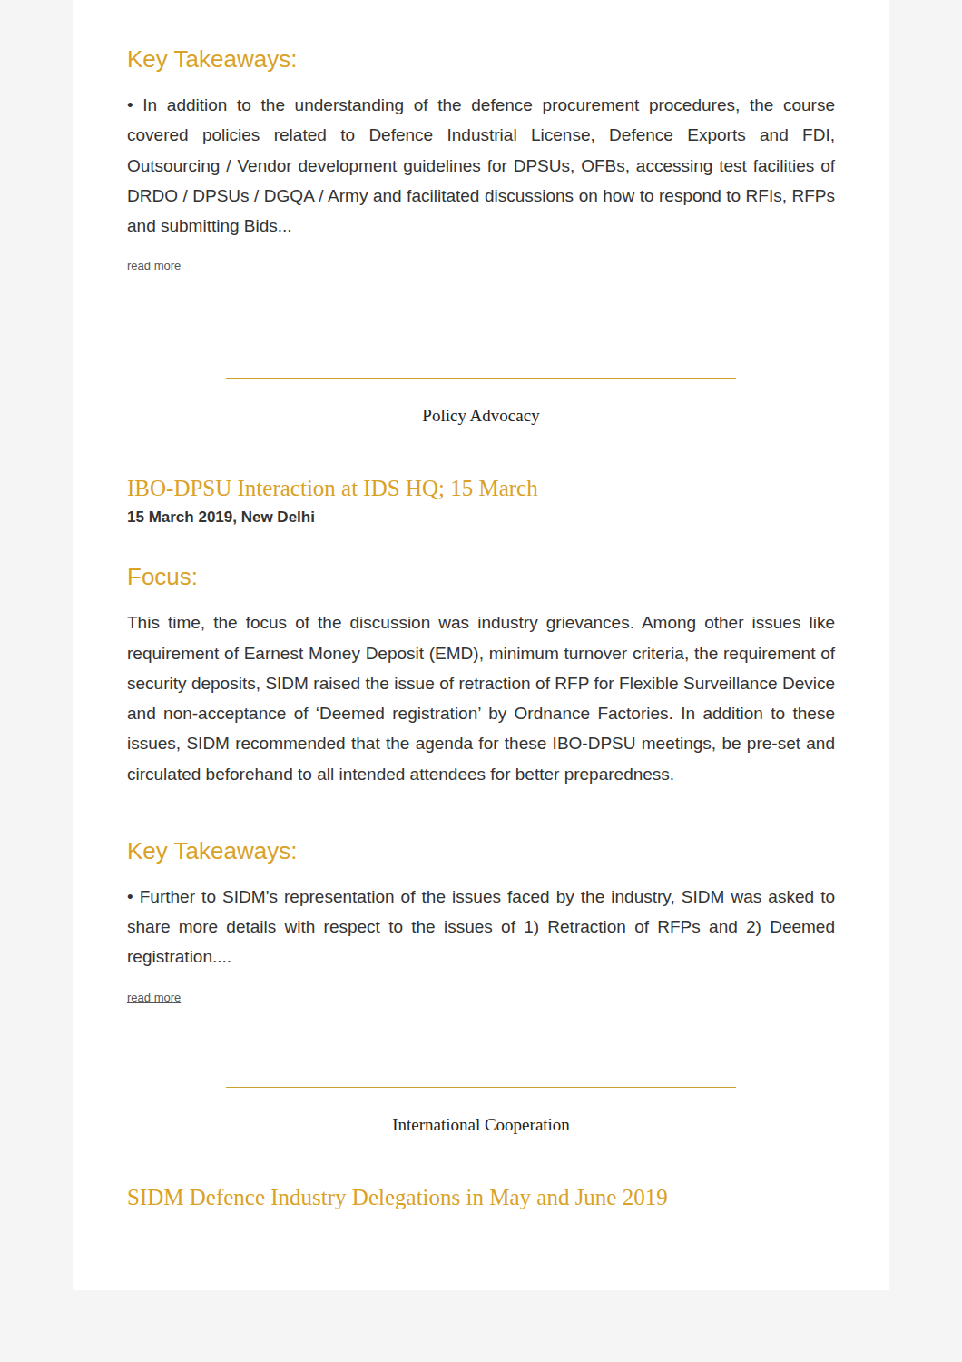Key Takeaways:
• In addition to the understanding of the defence procurement procedures, the course covered policies related to Defence Industrial License, Defence Exports and FDI, Outsourcing / Vendor development guidelines for DPSUs, OFBs, accessing test facilities of DRDO / DPSUs / DGQA / Army and facilitated discussions on how to respond to RFIs, RFPs and submitting Bids...
read more
Policy Advocacy
IBO-DPSU Interaction at IDS HQ; 15 March
15 March 2019, New Delhi
Focus:
This time, the focus of the discussion was industry grievances. Among other issues like requirement of Earnest Money Deposit (EMD), minimum turnover criteria, the requirement of security deposits, SIDM raised the issue of retraction of RFP for Flexible Surveillance Device and non-acceptance of ‘Deemed registration’ by Ordnance Factories. In addition to these issues, SIDM recommended that the agenda for these IBO-DPSU meetings, be pre-set and circulated beforehand to all intended attendees for better preparedness.
Key Takeaways:
• Further to SIDM’s representation of the issues faced by the industry, SIDM was asked to share more details with respect to the issues of 1) Retraction of RFPs and 2) Deemed registration....
read more
International Cooperation
SIDM Defence Industry Delegations in May and June 2019